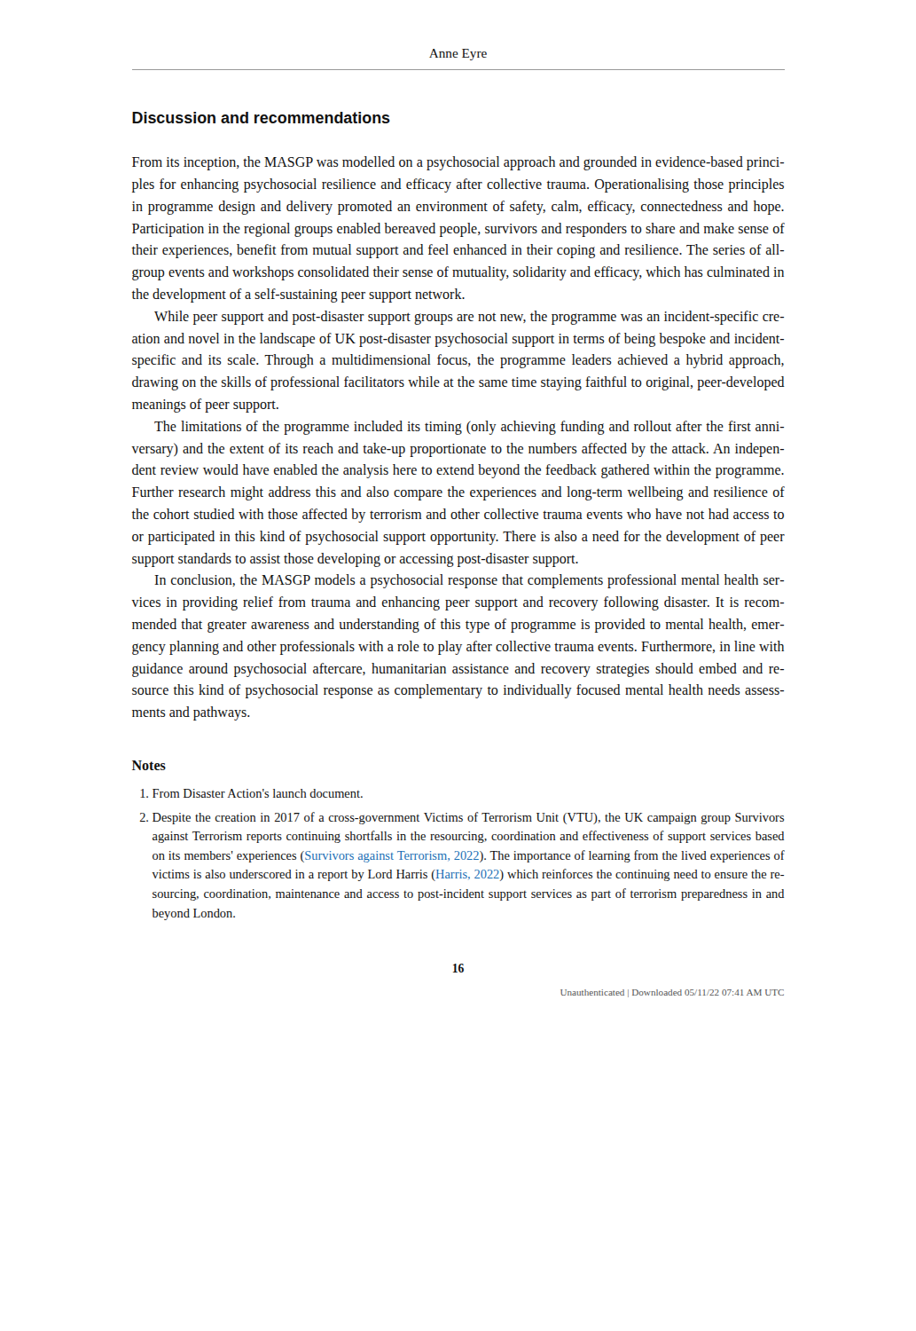Anne Eyre
Discussion and recommendations
From its inception, the MASGP was modelled on a psychosocial approach and grounded in evidence-based principles for enhancing psychosocial resilience and efficacy after collective trauma. Operationalising those principles in programme design and delivery promoted an environment of safety, calm, efficacy, connectedness and hope. Participation in the regional groups enabled bereaved people, survivors and responders to share and make sense of their experiences, benefit from mutual support and feel enhanced in their coping and resilience. The series of all-group events and workshops consolidated their sense of mutuality, solidarity and efficacy, which has culminated in the development of a self-sustaining peer support network.
While peer support and post-disaster support groups are not new, the programme was an incident-specific creation and novel in the landscape of UK post-disaster psychosocial support in terms of being bespoke and incident-specific and its scale. Through a multidimensional focus, the programme leaders achieved a hybrid approach, drawing on the skills of professional facilitators while at the same time staying faithful to original, peer-developed meanings of peer support.
The limitations of the programme included its timing (only achieving funding and rollout after the first anniversary) and the extent of its reach and take-up proportionate to the numbers affected by the attack. An independent review would have enabled the analysis here to extend beyond the feedback gathered within the programme. Further research might address this and also compare the experiences and long-term wellbeing and resilience of the cohort studied with those affected by terrorism and other collective trauma events who have not had access to or participated in this kind of psychosocial support opportunity. There is also a need for the development of peer support standards to assist those developing or accessing post-disaster support.
In conclusion, the MASGP models a psychosocial response that complements professional mental health services in providing relief from trauma and enhancing peer support and recovery following disaster. It is recommended that greater awareness and understanding of this type of programme is provided to mental health, emergency planning and other professionals with a role to play after collective trauma events. Furthermore, in line with guidance around psychosocial aftercare, humanitarian assistance and recovery strategies should embed and resource this kind of psychosocial response as complementary to individually focused mental health needs assessments and pathways.
Notes
From Disaster Action's launch document.
Despite the creation in 2017 of a cross-government Victims of Terrorism Unit (VTU), the UK campaign group Survivors against Terrorism reports continuing shortfalls in the resourcing, coordination and effectiveness of support services based on its members' experiences (Survivors against Terrorism, 2022). The importance of learning from the lived experiences of victims is also underscored in a report by Lord Harris (Harris, 2022) which reinforces the continuing need to ensure the resourcing, coordination, maintenance and access to post-incident support services as part of terrorism preparedness in and beyond London.
16
Unauthenticated | Downloaded 05/11/22 07:41 AM UTC